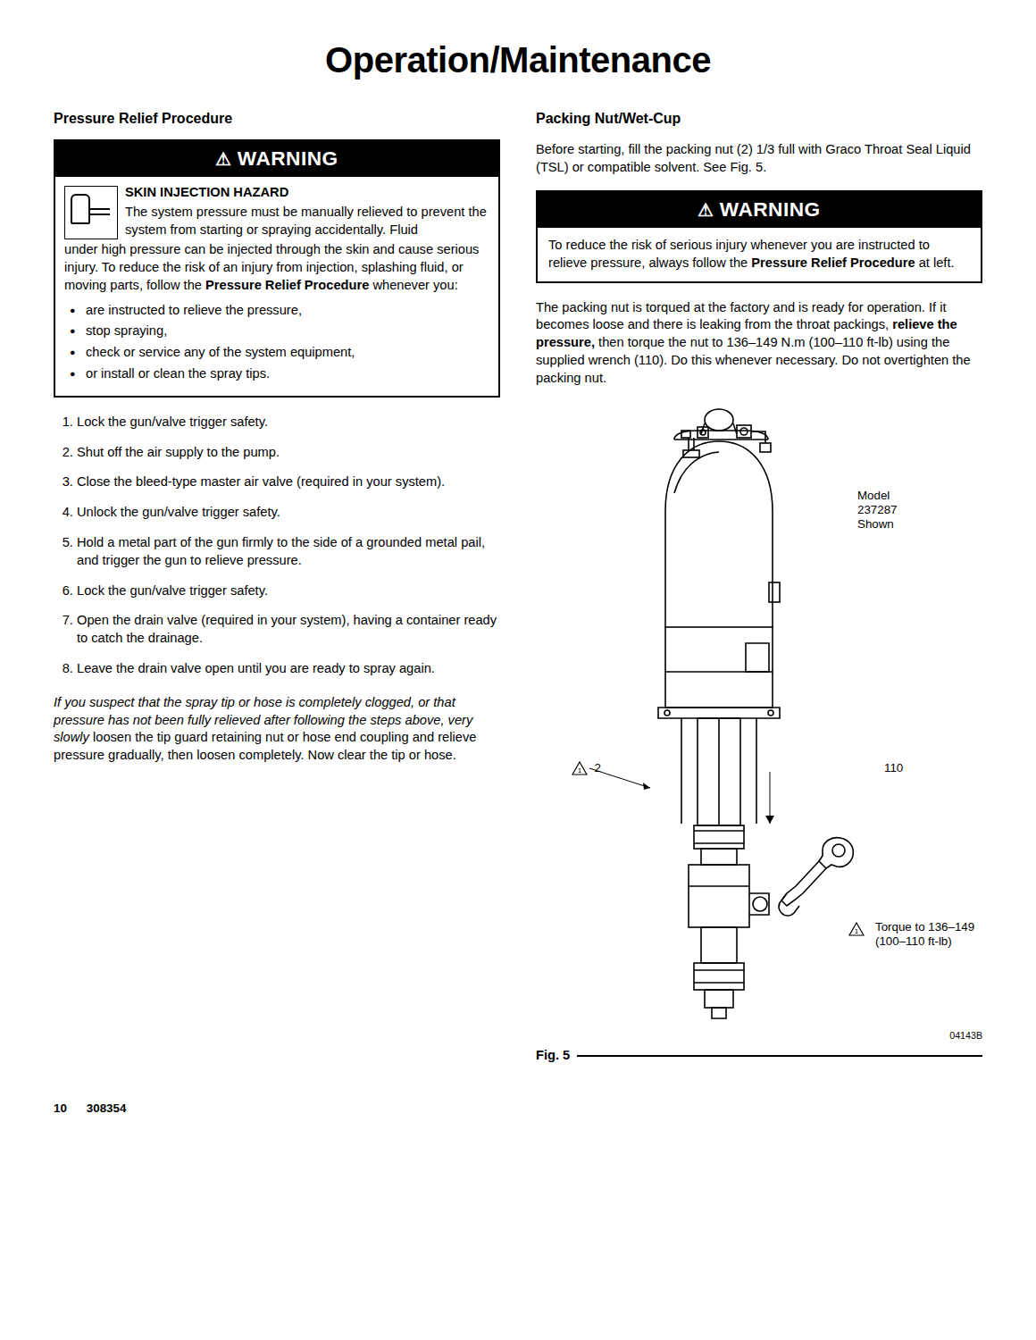Operation/Maintenance
Pressure Relief Procedure
⚠WARNING
SKIN INJECTION HAZARD
The system pressure must be manually relieved to prevent the system from starting or spraying accidentally. Fluid
under high pressure can be injected through the skin and cause serious injury. To reduce the risk of an injury from injection, splashing fluid, or moving parts, follow the Pressure Relief Procedure whenever you:
are instructed to relieve the pressure,
stop spraying,
check or service any of the system equipment,
or install or clean the spray tips.
Lock the gun/valve trigger safety.
Shut off the air supply to the pump.
Close the bleed-type master air valve (required in your system).
Unlock the gun/valve trigger safety.
Hold a metal part of the gun firmly to the side of a grounded metal pail, and trigger the gun to relieve pressure.
Lock the gun/valve trigger safety.
Open the drain valve (required in your system), having a container ready to catch the drainage.
Leave the drain valve open until you are ready to spray again.
If you suspect that the spray tip or hose is completely clogged, or that pressure has not been fully relieved after following the steps above, very slowly loosen the tip guard retaining nut or hose end coupling and relieve pressure gradually, then loosen completely. Now clear the tip or hose.
Packing Nut/Wet-Cup
Before starting, fill the packing nut (2) 1/3 full with Graco Throat Seal Liquid (TSL) or compatible solvent. See Fig. 5.
⚠WARNING
To reduce the risk of serious injury whenever you are instructed to relieve pressure, always follow the Pressure Relief Procedure at left.
The packing nut is torqued at the factory and is ready for operation. If it becomes loose and there is leaking from the throat packings, relieve the pressure, then torque the nut to 136–149 N.m (100–110 ft-lb) using the supplied wrench (110). Do this whenever necessary. Do not overtighten the packing nut.
Model
237287
Shown
1 2
110
1
Torque to 136–149
(100–110 ft-lb)
04143B
Fig. 5
10308354